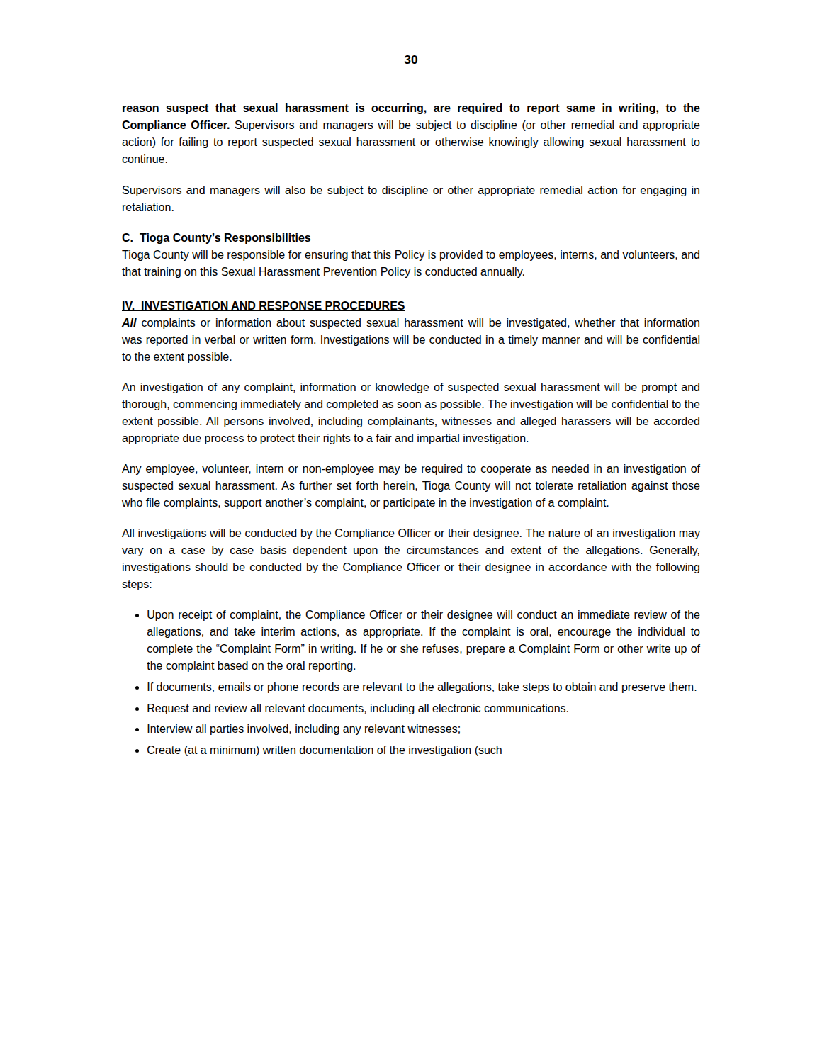30
reason suspect that sexual harassment is occurring, are required to report same in writing, to the Compliance Officer. Supervisors and managers will be subject to discipline (or other remedial and appropriate action) for failing to report suspected sexual harassment or otherwise knowingly allowing sexual harassment to continue.
Supervisors and managers will also be subject to discipline or other appropriate remedial action for engaging in retaliation.
C. Tioga County’s Responsibilities
Tioga County will be responsible for ensuring that this Policy is provided to employees, interns, and volunteers, and that training on this Sexual Harassment Prevention Policy is conducted annually.
IV. INVESTIGATION AND RESPONSE PROCEDURES
All complaints or information about suspected sexual harassment will be investigated, whether that information was reported in verbal or written form. Investigations will be conducted in a timely manner and will be confidential to the extent possible.
An investigation of any complaint, information or knowledge of suspected sexual harassment will be prompt and thorough, commencing immediately and completed as soon as possible. The investigation will be confidential to the extent possible. All persons involved, including complainants, witnesses and alleged harassers will be accorded appropriate due process to protect their rights to a fair and impartial investigation.
Any employee, volunteer, intern or non-employee may be required to cooperate as needed in an investigation of suspected sexual harassment. As further set forth herein, Tioga County will not tolerate retaliation against those who file complaints, support another’s complaint, or participate in the investigation of a complaint.
All investigations will be conducted by the Compliance Officer or their designee. The nature of an investigation may vary on a case by case basis dependent upon the circumstances and extent of the allegations. Generally, investigations should be conducted by the Compliance Officer or their designee in accordance with the following steps:
Upon receipt of complaint, the Compliance Officer or their designee will conduct an immediate review of the allegations, and take interim actions, as appropriate. If the complaint is oral, encourage the individual to complete the “Complaint Form” in writing. If he or she refuses, prepare a Complaint Form or other write up of the complaint based on the oral reporting.
If documents, emails or phone records are relevant to the allegations, take steps to obtain and preserve them.
Request and review all relevant documents, including all electronic communications.
Interview all parties involved, including any relevant witnesses;
Create (at a minimum) written documentation of the investigation (such